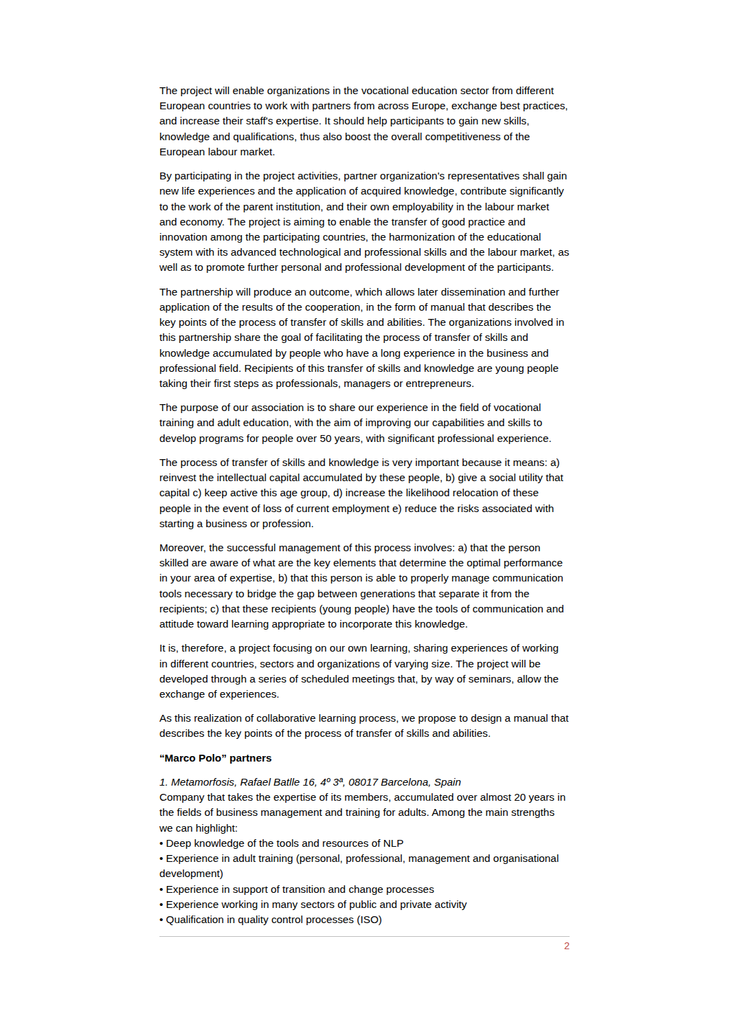The project will enable organizations in the vocational education sector from different European countries to work with partners from across Europe, exchange best practices, and increase their staff's expertise. It should help participants to gain new skills, knowledge and qualifications, thus also boost the overall competitiveness of the European labour market.
By participating in the project activities, partner organization's representatives shall gain new life experiences and the application of acquired knowledge, contribute significantly to the work of the parent institution, and their own employability in the labour market and economy. The project is aiming to enable the transfer of good practice and innovation among the participating countries, the harmonization of the educational system with its advanced technological and professional skills and the labour market, as well as to promote further personal and professional development of the participants.
The partnership will produce an outcome, which allows later dissemination and further application of the results of the cooperation, in the form of manual that describes the key points of the process of transfer of skills and abilities. The organizations involved in this partnership share the goal of facilitating the process of transfer of skills and knowledge accumulated by people who have a long experience in the business and professional field. Recipients of this transfer of skills and knowledge are young people taking their first steps as professionals, managers or entrepreneurs.
The purpose of our association is to share our experience in the field of vocational training and adult education, with the aim of improving our capabilities and skills to develop programs for people over 50 years, with significant professional experience.
The process of transfer of skills and knowledge is very important because it means: a) reinvest the intellectual capital accumulated by these people, b) give a social utility that capital c) keep active this age group, d) increase the likelihood relocation of these people in the event of loss of current employment e) reduce the risks associated with starting a business or profession.
Moreover, the successful management of this process involves: a) that the person skilled are aware of what are the key elements that determine the optimal performance in your area of expertise, b) that this person is able to properly manage communication tools necessary to bridge the gap between generations that separate it from the recipients; c) that these recipients (young people) have the tools of communication and attitude toward learning appropriate to incorporate this knowledge.
It is, therefore, a project focusing on our own learning, sharing experiences of working in different countries, sectors and organizations of varying size. The project will be developed through a series of scheduled meetings that, by way of seminars, allow the exchange of experiences.
As this realization of collaborative learning process, we propose to design a manual that describes the key points of the process of transfer of skills and abilities.
“Marco Polo” partners
1. Metamorfosis, Rafael Batlle 16, 4º 3ª, 08017 Barcelona, Spain
Company that takes the expertise of its members, accumulated over almost 20 years in the fields of business management and training for adults. Among the main strengths we can highlight:
Deep knowledge of the tools and resources of NLP
Experience in adult training (personal, professional, management and organisational development)
Experience in support of transition and change processes
Experience working in many sectors of public and private activity
Qualification in quality control processes (ISO)
2